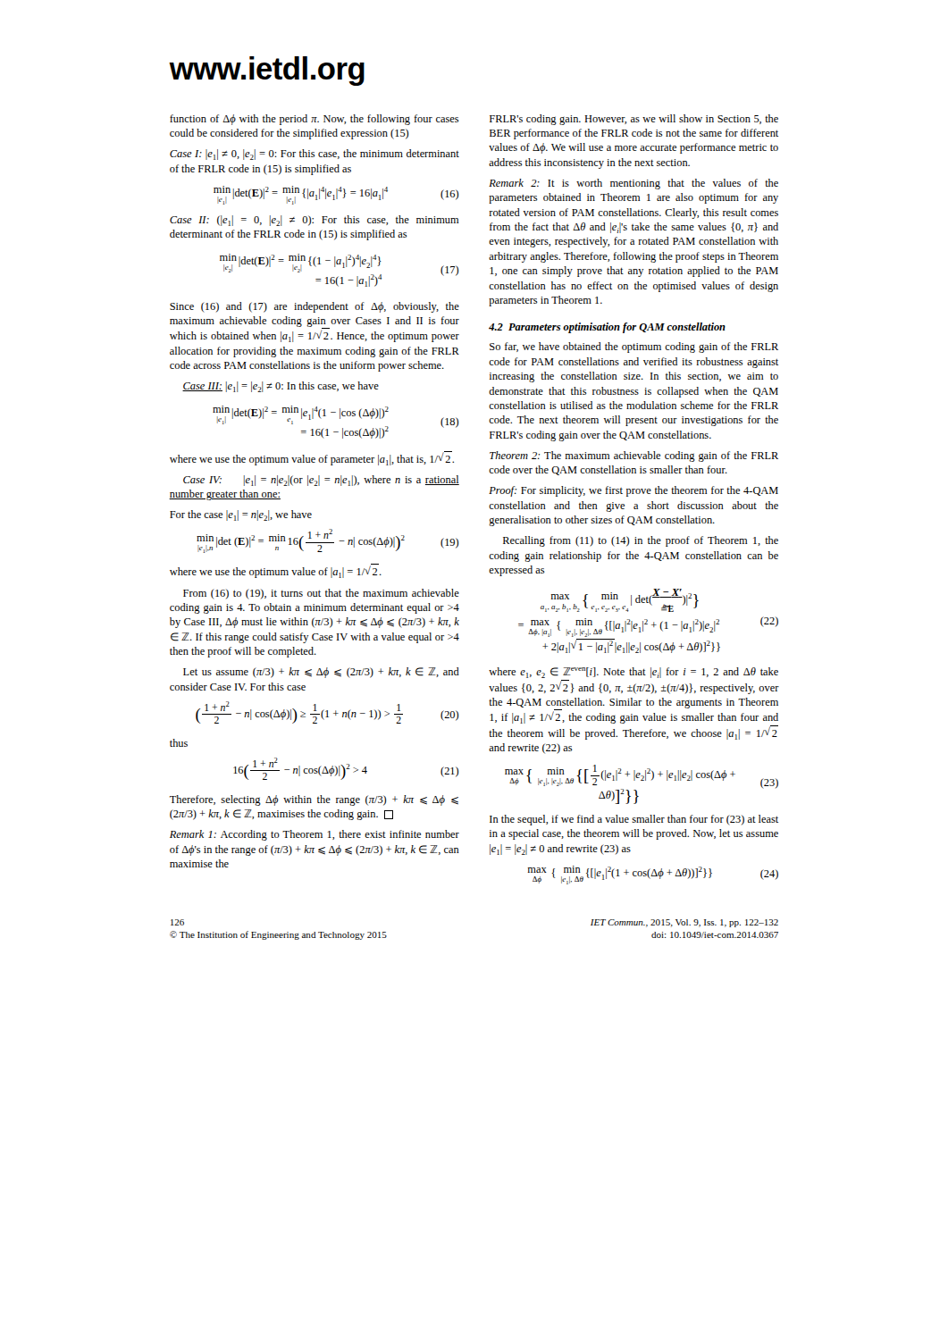www.ietdl.org
function of Δϕ with the period π. Now, the following four cases could be considered for the simplified expression (15)
Case I: |e1| ≠ 0, |e2| = 0: For this case, the minimum determinant of the FRLR code in (15) is simplified as
min|e1||det(E)|2 = min|e1|{|a1|4|e1|4} = 16|a1|4
(16)
Case II: (|e1| = 0, |e2| ≠ 0): For this case, the minimum determinant of the FRLR code in (15) is simplified as
min|e2||det(E)|2 = min|e2|{(1 − |a1|2)4|e2|4} = 16(1 − |a1|2)4
(17)
Since (16) and (17) are independent of Δϕ, obviously, the maximum achievable coding gain over Cases I and II is four which is obtained when |a1| = 1/2. Hence, the optimum power allocation for providing the maximum coding gain of the FRLR code across PAM constellations is the uniform power scheme.
Case III: |e1| = |e2| ≠ 0: In this case, we have
min|e1||det(E)|2 = min e1|e1|4(1 − |cos (Δϕ)|)2 = 16(1 − |cos(Δϕ)|)2
(18)
where we use the optimum value of parameter |a1|, that is, 1/2.
Case IV: |e1| = n|e2|(or |e2| = n|e1|), where n is a rational number greater than one:
For the case |e1| = n|e2|, we have
min|e1|,n|det (E)|2 = min n16(1 + n22 − n| cos(Δϕ)|)2
(19)
where we use the optimum value of |a1| = 1/2.
From (16) to (19), it turns out that the maximum achievable coding gain is 4. To obtain a minimum determinant equal or >4 by Case III, Δϕ must lie within (π/3) + kπ ⩽ Δϕ ⩽ (2π/3) + kπ, k ∈ ℤ. If this range could satisfy Case IV with a value equal or >4 then the proof will be completed.
Let us assume (π/3) + kπ ⩽ Δϕ ⩽ (2π/3) + kπ, k ∈ ℤ, and consider Case IV. For this case
(1 + n22 − n| cos(Δϕ)|) ≥ 12(1 + n(n − 1)) > 12
(20)
thus
16(1 + n22 − n| cos(Δϕ)|)2 > 4
(21)
Therefore, selecting Δϕ within the range (π/3) + kπ ⩽ Δϕ ⩽ (2π/3) + kπ, k ∈ ℤ, maximises the coding gain.
Remark 1: According to Theorem 1, there exist infinite number of Δϕ's in the range of (π/3) + kπ ⩽ Δϕ ⩽ (2π/3) + kπ, k ∈ ℤ, can maximise the
FRLR's coding gain. However, as we will show in Section 5, the BER performance of the FRLR code is not the same for different values of Δϕ. We will use a more accurate performance metric to address this inconsistency in the next section.
Remark 2: It is worth mentioning that the values of the parameters obtained in Theorem 1 are also optimum for any rotated version of PAM constellations. Clearly, this result comes from the fact that Δθ and |ei|'s take the same values {0, π} and even integers, respectively, for a rotated PAM constellation with arbitrary angles. Therefore, following the proof steps in Theorem 1, one can simply prove that any rotation applied to the PAM constellation has no effect on the optimised values of design parameters in Theorem 1.
4.2 Parameters optimisation for QAM constellation
So far, we have obtained the optimum coding gain of the FRLR code for PAM constellations and verified its robustness against increasing the constellation size. In this section, we aim to demonstrate that this robustness is collapsed when the QAM constellation is utilised as the modulation scheme for the FRLR code. The next theorem will present our investigations for the FRLR's coding gain over the QAM constellations.
Theorem 2: The maximum achievable coding gain of the FRLR code over the QAM constellation is smaller than four.
Proof: For simplicity, we first prove the theorem for the 4-QAM constellation and then give a short discussion about the generalisation to other sizes of QAM constellation.
Recalling from (11) to (14) in the proof of Theorem 1, the coding gain relationship for the 4-QAM constellation can be expressed as
max a1, a2, b1, b2{min e1, e2, e3, e4| det(X − X′⏟≜E)|2} = max Δϕ, |a1| { min|e1|, |e2|, Δθ{[|a1|2|e1|2 + (1 − |a1|2)|e2|2 + 2|a1|1 − |a1|2|e1||e2| cos(Δϕ + Δθ)]2}}
(22)
where e1, e2 ∈ ℤeven[i]. Note that |ei| for i = 1, 2 and Δθ take values {0, 2, 22} and {0, π, ±(π/2), ±(π/4)}, respectively, over the 4-QAM constellation. Similar to the arguments in Theorem 1, if |a1| ≠ 1/2, the coding gain value is smaller than four and the theorem will be proved. Therefore, we choose |a1| = 1/2 and rewrite (22) as
max Δϕ{ min|e1|, |e2|, Δθ{[12(|e1|2 + |e2|2) + |e1||e2| cos(Δϕ + Δθ)]2}}
(23)
In the sequel, if we find a value smaller than four for (23) at least in a special case, the theorem will be proved. Now, let us assume |e1| = |e2| ≠ 0 and rewrite (23) as
max Δϕ { min|e1|, Δθ{[|e1|2(1 + cos(Δϕ + Δθ))]2}}
(24)
126
© The Institution of Engineering and Technology 2015
IET Commun., 2015, Vol. 9, Iss. 1, pp. 122–132
doi: 10.1049/iet-com.2014.0367